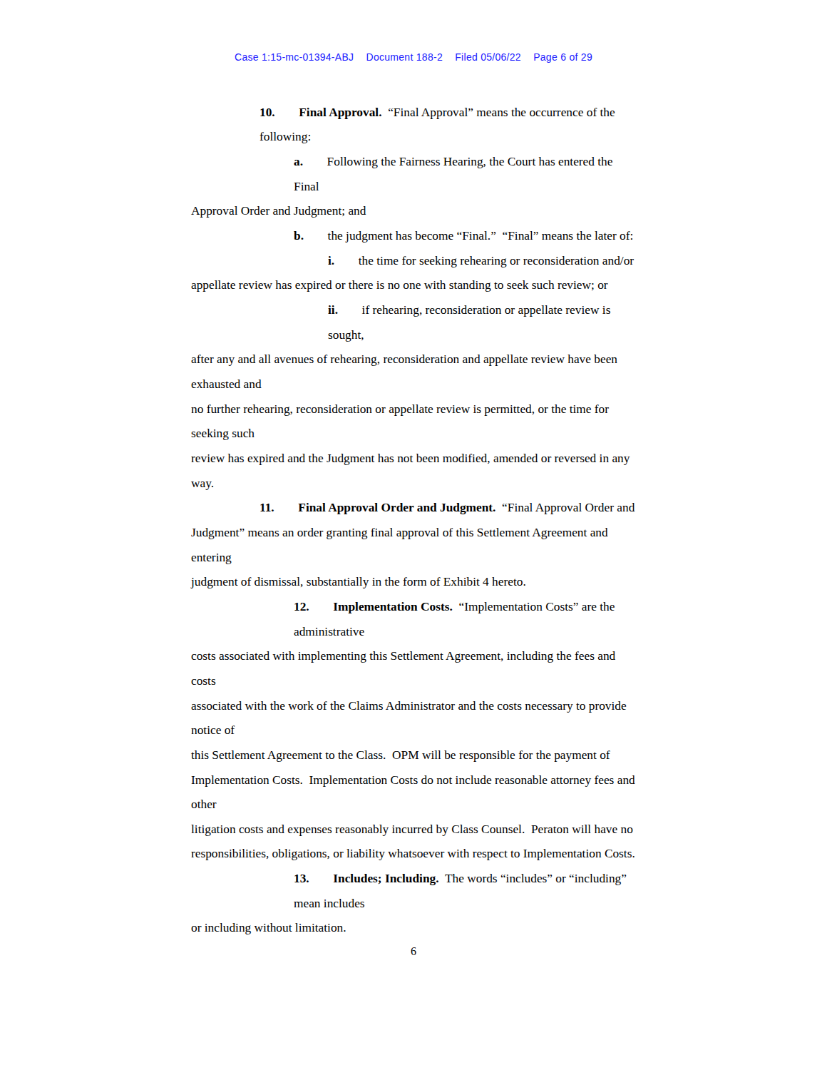Case 1:15-mc-01394-ABJ Document 188-2 Filed 05/06/22 Page 6 of 29
10. Final Approval. “Final Approval” means the occurrence of the following:
a. Following the Fairness Hearing, the Court has entered the Final
Approval Order and Judgment; and
b. the judgment has become “Final.” “Final” means the later of:
i. the time for seeking rehearing or reconsideration and/or
appellate review has expired or there is no one with standing to seek such review; or
ii. if rehearing, reconsideration or appellate review is sought,
after any and all avenues of rehearing, reconsideration and appellate review have been exhausted and
no further rehearing, reconsideration or appellate review is permitted, or the time for seeking such
review has expired and the Judgment has not been modified, amended or reversed in any way.
11. Final Approval Order and Judgment. “Final Approval Order and
Judgment” means an order granting final approval of this Settlement Agreement and entering
judgment of dismissal, substantially in the form of Exhibit 4 hereto.
12. Implementation Costs. “Implementation Costs” are the administrative
costs associated with implementing this Settlement Agreement, including the fees and costs
associated with the work of the Claims Administrator and the costs necessary to provide notice of
this Settlement Agreement to the Class. OPM will be responsible for the payment of
Implementation Costs. Implementation Costs do not include reasonable attorney fees and other
litigation costs and expenses reasonably incurred by Class Counsel. Peraton will have no
responsibilities, obligations, or liability whatsoever with respect to Implementation Costs.
13. Includes; Including. The words “includes” or “including” mean includes
or including without limitation.
6